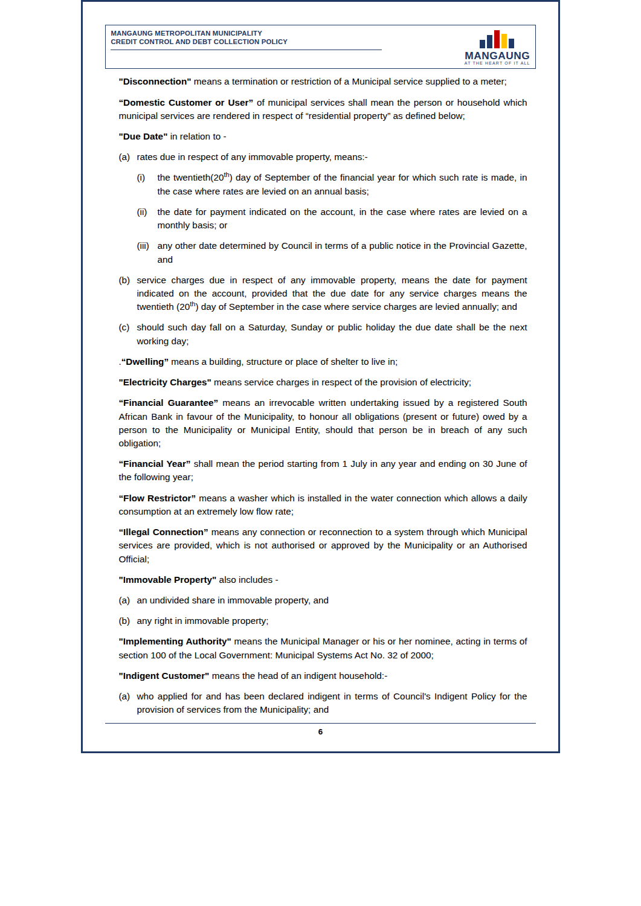MANGAUNG METROPOLITAN MUNICIPALITY
CREDIT CONTROL AND DEBT COLLECTION POLICY
MANGAUNG
AT THE HEART OF IT ALL
"Disconnection" means a termination or restriction of a Municipal service supplied to a meter;
“Domestic Customer or User” of municipal services shall mean the person or household which municipal services are rendered in respect of “residential property” as defined below;
"Due Date" in relation to -
(a) rates due in respect of any immovable property, means:-
(i) the twentieth(20th) day of September of the financial year for which such rate is made, in the case where rates are levied on an annual basis;
(ii) the date for payment indicated on the account, in the case where rates are levied on a monthly basis; or
(iii) any other date determined by Council in terms of a public notice in the Provincial Gazette, and
(b) service charges due in respect of any immovable property, means the date for payment indicated on the account, provided that the due date for any service charges means the twentieth (20th) day of September in the case where service charges are levied annually; and
(c) should such day fall on a Saturday, Sunday or public holiday the due date shall be the next working day;
.“Dwelling” means a building, structure or place of shelter to live in;
"Electricity Charges" means service charges in respect of the provision of electricity;
“Financial Guarantee” means an irrevocable written undertaking issued by a registered South African Bank in favour of the Municipality, to honour all obligations (present or future) owed by a person to the Municipality or Municipal Entity, should that person be in breach of any such obligation;
“Financial Year” shall mean the period starting from 1 July in any year and ending on 30 June of the following year;
“Flow Restrictor” means a washer which is installed in the water connection which allows a daily consumption at an extremely low flow rate;
“Illegal Connection” means any connection or reconnection to a system through which Municipal services are provided, which is not authorised or approved by the Municipality or an Authorised Official;
"Immovable Property" also includes -
(a) an undivided share in immovable property, and
(b) any right in immovable property;
"Implementing Authority" means the Municipal Manager or his or her nominee, acting in terms of section 100 of the Local Government: Municipal Systems Act No. 32 of 2000;
"Indigent Customer" means the head of an indigent household:-
(a) who applied for and has been declared indigent in terms of Council's Indigent Policy for the provision of services from the Municipality; and
6